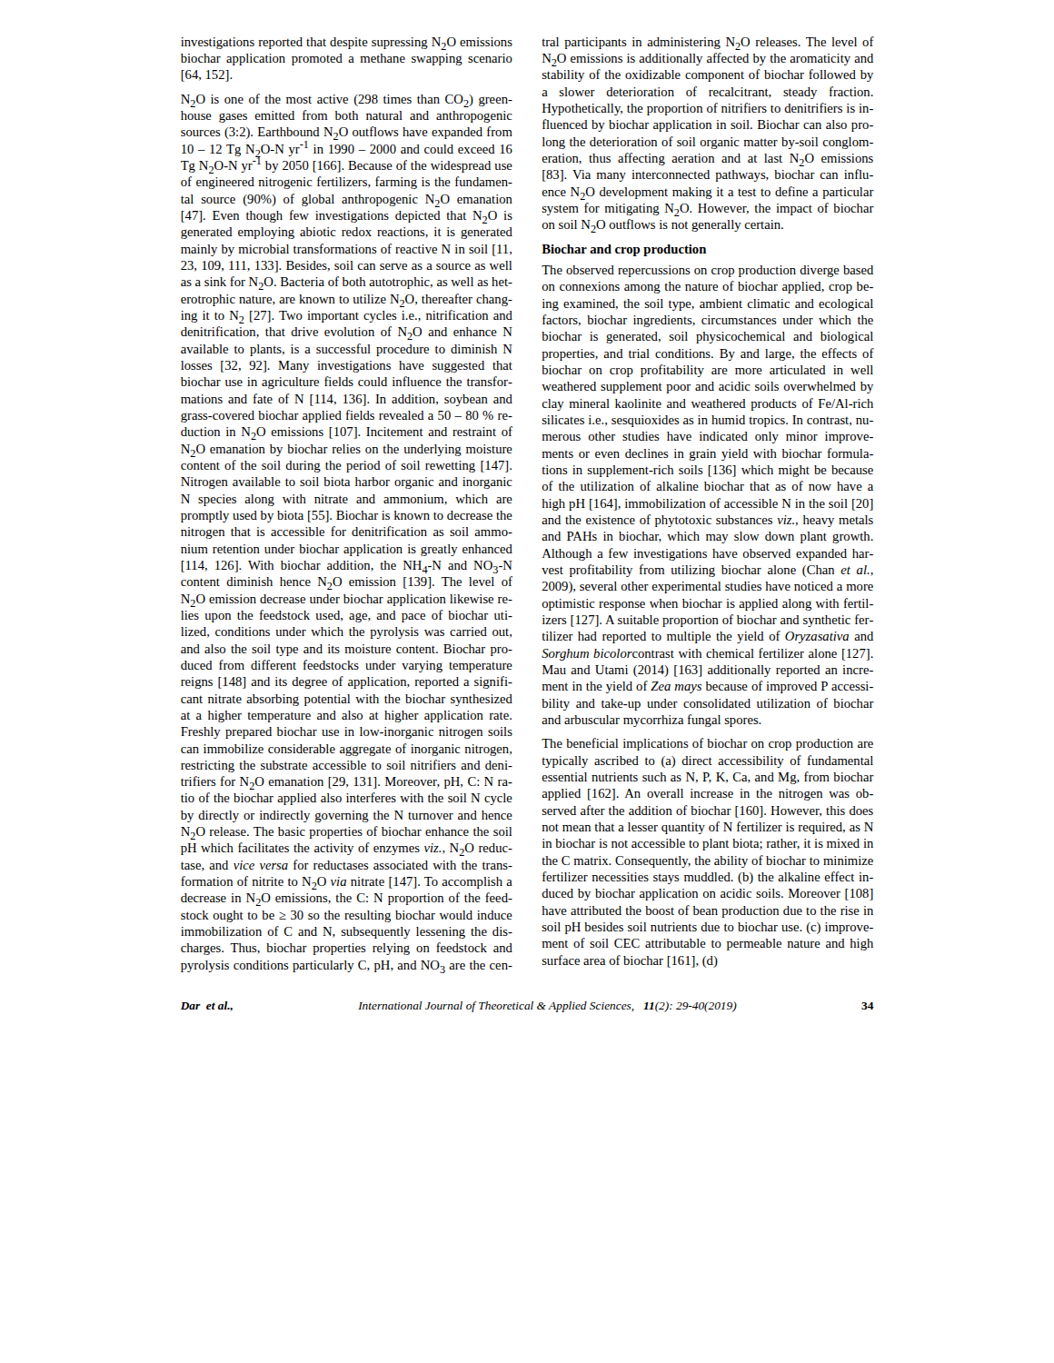investigations reported that despite supressing N2O emissions biochar application promoted a methane swapping scenario [64, 152].
N2O is one of the most active (298 times than CO2) greenhouse gases emitted from both natural and anthropogenic sources (3:2). Earthbound N2O outflows have expanded from 10 – 12 Tg N2O-N yr-1 in 1990 – 2000 and could exceed 16 Tg N2O-N yr-1 by 2050 [166]. Because of the widespread use of engineered nitrogenic fertilizers, farming is the fundamental source (90%) of global anthropogenic N2O emanation [47]. Even though few investigations depicted that N2O is generated employing abiotic redox reactions, it is generated mainly by microbial transformations of reactive N in soil [11, 23, 109, 111, 133]. Besides, soil can serve as a source as well as a sink for N2O. Bacteria of both autotrophic, as well as heterotrophic nature, are known to utilize N2O, thereafter changing it to N2 [27]. Two important cycles i.e., nitrification and denitrification, that drive evolution of N2O and enhance N available to plants, is a successful procedure to diminish N losses [32, 92]. Many investigations have suggested that biochar use in agriculture fields could influence the transformations and fate of N [114, 136]. In addition, soybean and grass-covered biochar applied fields revealed a 50 – 80 % reduction in N2O emissions [107]. Incitement and restraint of N2O emanation by biochar relies on the underlying moisture content of the soil during the period of soil rewetting [147]. Nitrogen available to soil biota harbor organic and inorganic N species along with nitrate and ammonium, which are promptly used by biota [55]. Biochar is known to decrease the nitrogen that is accessible for denitrification as soil ammonium retention under biochar application is greatly enhanced [114, 126]. With biochar addition, the NH4-N and NO3-N content diminish hence N2O emission [139]. The level of N2O emission decrease under biochar application likewise relies upon the feedstock used, age, and pace of biochar utilized, conditions under which the pyrolysis was carried out, and also the soil type and its moisture content. Biochar produced from different feedstocks under varying temperature reigns [148] and its degree of application, reported a significant nitrate absorbing potential with the biochar synthesized at a higher temperature and also at higher application rate. Freshly prepared biochar use in low-inorganic nitrogen soils can immobilize considerable aggregate of inorganic nitrogen, restricting the substrate accessible to soil nitrifiers and denitrifiers for N2O emanation [29, 131]. Moreover, pH, C: N ratio of the biochar applied also interferes with the soil N cycle by directly or indirectly governing the N turnover and hence N2O release. The basic properties of biochar enhance the soil pH which facilitates the activity of enzymes viz., N2O reductase, and vice versa for reductases associated with the transformation of nitrite to N2O via nitrate [147]. To accomplish a decrease in N2O emissions, the C: N proportion of the feedstock ought to be ≥ 30 so the resulting biochar would induce immobilization of C and N, subsequently lessening the discharges. Thus, biochar properties relying on feedstock and pyrolysis conditions particularly C, pH, and NO3 are the central participants in administering N2O releases. The level of N2O emissions is additionally affected by the aromaticity and stability of the oxidizable component of biochar followed by a slower deterioration of recalcitrant, steady fraction. Hypothetically, the proportion of nitrifiers to denitrifiers is influenced by biochar application in soil. Biochar can also prolong the deterioration of soil organic matter by-soil conglomeration, thus affecting aeration and at last N2O emissions [83]. Via many interconnected pathways, biochar can influence N2O development making it a test to define a particular system for mitigating N2O. However, the impact of biochar on soil N2O outflows is not generally certain.
Biochar and crop production
The observed repercussions on crop production diverge based on connexions among the nature of biochar applied, crop being examined, the soil type, ambient climatic and ecological factors, biochar ingredients, circumstances under which the biochar is generated, soil physicochemical and biological properties, and trial conditions. By and large, the effects of biochar on crop profitability are more articulated in well weathered supplement poor and acidic soils overwhelmed by clay mineral kaolinite and weathered products of Fe/Al-rich silicates i.e., sesquioxides as in humid tropics. In contrast, numerous other studies have indicated only minor improvements or even declines in grain yield with biochar formulations in supplement-rich soils [136] which might be because of the utilization of alkaline biochar that as of now have a high pH [164], immobilization of accessible N in the soil [20] and the existence of phytotoxic substances viz., heavy metals and PAHs in biochar, which may slow down plant growth. Although a few investigations have observed expanded harvest profitability from utilizing biochar alone (Chan et al., 2009), several other experimental studies have noticed a more optimistic response when biochar is applied along with fertilizers [127]. A suitable proportion of biochar and synthetic fertilizer had reported to multiple the yield of Oryzasativa and Sorghum bicolorcontrast with chemical fertilizer alone [127]. Mau and Utami (2014) [163] additionally reported an increment in the yield of Zea mays because of improved P accessibility and take-up under consolidated utilization of biochar and arbuscular mycorrhiza fungal spores.
The beneficial implications of biochar on crop production are typically ascribed to (a) direct accessibility of fundamental essential nutrients such as N, P, K, Ca, and Mg, from biochar applied [162]. An overall increase in the nitrogen was observed after the addition of biochar [160]. However, this does not mean that a lesser quantity of N fertilizer is required, as N in biochar is not accessible to plant biota; rather, it is mixed in the C matrix. Consequently, the ability of biochar to minimize fertilizer necessities stays muddled. (b) the alkaline effect induced by biochar application on acidic soils. Moreover [108] have attributed the boost of bean production due to the rise in soil pH besides soil nutrients due to biochar use. (c) improvement of soil CEC attributable to permeable nature and high surface area of biochar [161], (d)
Dar et al., International Journal of Theoretical & Applied Sciences, 11(2): 29-40(2019) 34